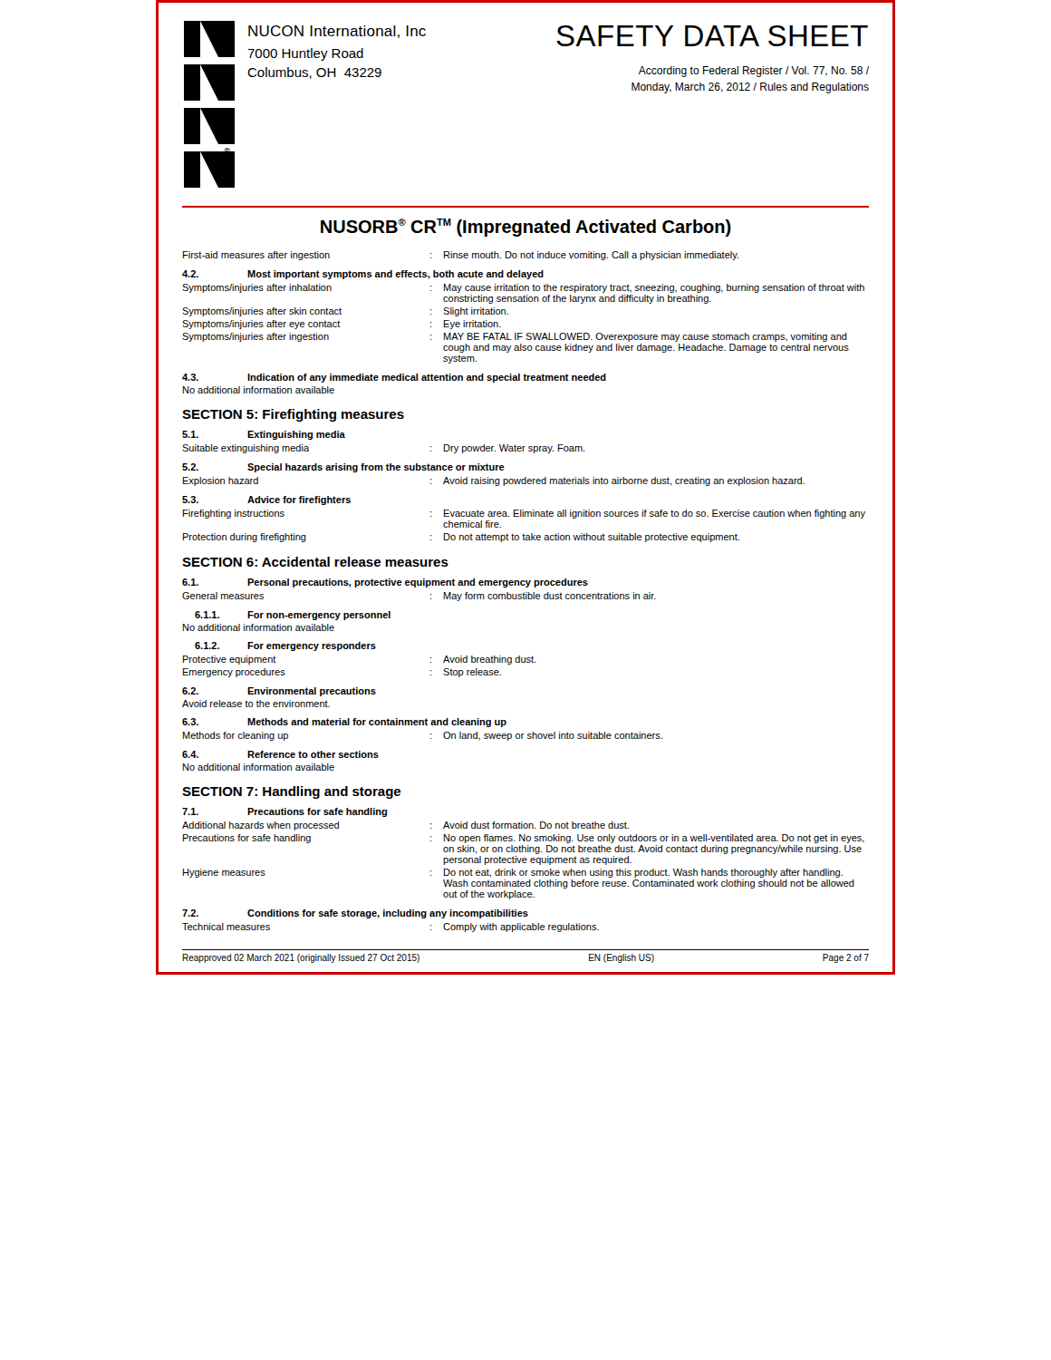®
NUCON International, Inc
7000 Huntley Road
Columbus, OH 43229
SAFETY DATA SHEET
According to Federal Register / Vol. 77, No. 58 /
Monday, March 26, 2012 / Rules and Regulations
NUSORB® CRTM (Impregnated Activated Carbon)
| First-aid measures after ingestion | : | Rinse mouth. Do not induce vomiting. Call a physician immediately. |
4.2. Most important symptoms and effects, both acute and delayed
| Symptoms/injuries after inhalation | : | May cause irritation to the respiratory tract, sneezing, coughing, burning sensation of throat with constricting sensation of the larynx and difficulty in breathing. |
| Symptoms/injuries after skin contact | : | Slight irritation. |
| Symptoms/injuries after eye contact | : | Eye irritation. |
| Symptoms/injuries after ingestion | : | MAY BE FATAL IF SWALLOWED. Overexposure may cause stomach cramps, vomiting and cough and may also cause kidney and liver damage. Headache. Damage to central nervous system. |
4.3. Indication of any immediate medical attention and special treatment needed
No additional information available
SECTION 5: Firefighting measures
5.1. Extinguishing media
| Suitable extinguishing media | : | Dry powder. Water spray. Foam. |
5.2. Special hazards arising from the substance or mixture
| Explosion hazard | : | Avoid raising powdered materials into airborne dust, creating an explosion hazard. |
5.3. Advice for firefighters
| Firefighting instructions | : | Evacuate area. Eliminate all ignition sources if safe to do so. Exercise caution when fighting any chemical fire. |
| Protection during firefighting | : | Do not attempt to take action without suitable protective equipment. |
SECTION 6: Accidental release measures
6.1. Personal precautions, protective equipment and emergency procedures
| General measures | : | May form combustible dust concentrations in air. |
6.1.1. For non-emergency personnel
No additional information available
6.1.2. For emergency responders
| Protective equipment | : | Avoid breathing dust. |
| Emergency procedures | : | Stop release. |
6.2. Environmental precautions
Avoid release to the environment.
6.3. Methods and material for containment and cleaning up
| Methods for cleaning up | : | On land, sweep or shovel into suitable containers. |
6.4. Reference to other sections
No additional information available
SECTION 7: Handling and storage
7.1. Precautions for safe handling
| Additional hazards when processed | : | Avoid dust formation. Do not breathe dust. |
| Precautions for safe handling | : | No open flames. No smoking. Use only outdoors or in a well-ventilated area. Do not get in eyes, on skin, or on clothing. Do not breathe dust. Avoid contact during pregnancy/while nursing. Use personal protective equipment as required. |
| Hygiene measures | : | Do not eat, drink or smoke when using this product. Wash hands thoroughly after handling. Wash contaminated clothing before reuse. Contaminated work clothing should not be allowed out of the workplace. |
7.2. Conditions for safe storage, including any incompatibilities
| Technical measures | : | Comply with applicable regulations. |
Reapproved 02 March 2021 (originally Issued 27 Oct 2015)
EN (English US)
Page 2 of 7